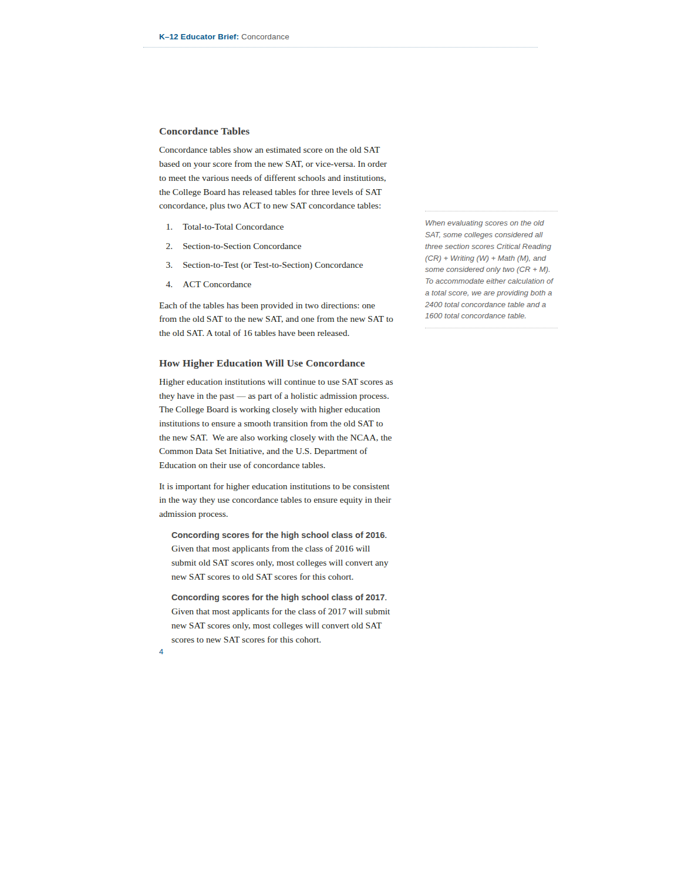K–12 Educator Brief: Concordance
Concordance Tables
Concordance tables show an estimated score on the old SAT based on your score from the new SAT, or vice-versa. In order to meet the various needs of different schools and institutions, the College Board has released tables for three levels of SAT concordance, plus two ACT to new SAT concordance tables:
Total-to-Total Concordance
Section-to-Section Concordance
Section-to-Test (or Test-to-Section) Concordance
ACT Concordance
Each of the tables has been provided in two directions: one from the old SAT to the new SAT, and one from the new SAT to the old SAT. A total of 16 tables have been released.
How Higher Education Will Use Concordance
Higher education institutions will continue to use SAT scores as they have in the past — as part of a holistic admission process. The College Board is working closely with higher education institutions to ensure a smooth transition from the old SAT to the new SAT. We are also working closely with the NCAA, the Common Data Set Initiative, and the U.S. Department of Education on their use of concordance tables.
It is important for higher education institutions to be consistent in the way they use concordance tables to ensure equity in their admission process.
Concording scores for the high school class of 2016. Given that most applicants from the class of 2016 will submit old SAT scores only, most colleges will convert any new SAT scores to old SAT scores for this cohort.
Concording scores for the high school class of 2017. Given that most applicants for the class of 2017 will submit new SAT scores only, most colleges will convert old SAT scores to new SAT scores for this cohort.
When evaluating scores on the old SAT, some colleges considered all three section scores Critical Reading (CR) + Writing (W) + Math (M), and some considered only two (CR + M). To accommodate either calculation of a total score, we are providing both a 2400 total concordance table and a 1600 total concordance table.
4